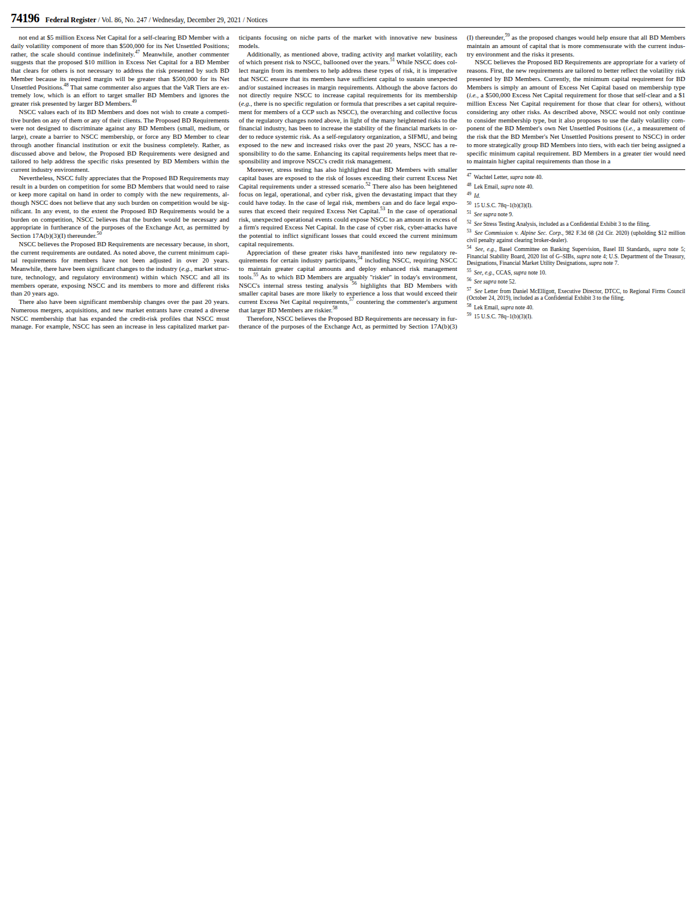74196 Federal Register / Vol. 86, No. 247 / Wednesday, December 29, 2021 / Notices
not end at $5 million Excess Net Capital for a self-clearing BD Member with a daily volatility component of more than $500,000 for its Net Unsettled Positions; rather, the scale should continue indefinitely.47 Meanwhile, another commenter suggests that the proposed $10 million in Excess Net Capital for a BD Member that clears for others is not necessary to address the risk presented by such BD Member because its required margin will be greater than $500,000 for its Net Unsettled Positions.48 That same commenter also argues that the VaR Tiers are extremely low, which is an effort to target smaller BD Members and ignores the greater risk presented by larger BD Members.49
NSCC values each of its BD Members and does not wish to create a competitive burden on any of them or any of their clients. The Proposed BD Requirements were not designed to discriminate against any BD Members (small, medium, or large), create a barrier to NSCC membership, or force any BD Member to clear through another financial institution or exit the business completely. Rather, as discussed above and below, the Proposed BD Requirements were designed and tailored to help address the specific risks presented by BD Members within the current industry environment.
Nevertheless, NSCC fully appreciates that the Proposed BD Requirements may result in a burden on competition for some BD Members that would need to raise or keep more capital on hand in order to comply with the new requirements, although NSCC does not believe that any such burden on competition would be significant. In any event, to the extent the Proposed BD Requirements would be a burden on competition, NSCC believes that the burden would be necessary and appropriate in furtherance of the purposes of the Exchange Act, as permitted by Section 17A(b)(3)(I) thereunder.50
NSCC believes the Proposed BD Requirements are necessary because, in short, the current requirements are outdated. As noted above, the current minimum capital requirements for members have not been adjusted in over 20 years. Meanwhile, there have been significant changes to the industry (e.g., market structure, technology, and regulatory environment) within which NSCC and all its members operate, exposing NSCC and its members to more and different risks than 20 years ago.
There also have been significant membership changes over the past 20 years. Numerous mergers, acquisitions, and new market entrants have created a diverse NSCC membership that has expanded the credit-risk profiles that NSCC must manage. For example, NSCC has seen an increase in less capitalized market participants focusing on niche parts of the market with innovative new business models.
Additionally, as mentioned above, trading activity and market volatility, each of which present risk to NSCC, ballooned over the years.51 While NSCC does collect margin from its members to help address these types of risk, it is imperative that NSCC ensure that its members have sufficient capital to sustain unexpected and/or sustained increases in margin requirements. Although the above factors do not directly require NSCC to increase capital requirements for its membership (e.g., there is no specific regulation or formula that prescribes a set capital requirement for members of a CCP such as NSCC), the overarching and collective focus of the regulatory changes noted above, in light of the many heightened risks to the financial industry, has been to increase the stability of the financial markets in order to reduce systemic risk. As a self-regulatory organization, a SIFMU, and being exposed to the new and increased risks over the past 20 years, NSCC has a responsibility to do the same. Enhancing its capital requirements helps meet that responsibility and improve NSCC's credit risk management.
Moreover, stress testing has also highlighted that BD Members with smaller capital bases are exposed to the risk of losses exceeding their current Excess Net Capital requirements under a stressed scenario.52 There also has been heightened focus on legal, operational, and cyber risk, given the devastating impact that they could have today. In the case of legal risk, members can and do face legal exposures that exceed their required Excess Net Capital.53 In the case of operational risk, unexpected operational events could expose NSCC to an amount in excess of a firm's required Excess Net Capital. In the case of cyber risk, cyber-attacks have the potential to inflict significant losses that could exceed the current minimum capital requirements.
Appreciation of these greater risks have manifested into new regulatory requirements for certain industry participants,54 including NSCC, requiring NSCC to maintain greater capital amounts and deploy enhanced risk management tools.55 As to which BD Members are arguably ''riskier'' in today's environment, NSCC's internal stress testing analysis 56 highlights that BD Members with smaller capital bases are more likely to experience a loss that would exceed their current Excess Net Capital requirements,57 countering the commenter's argument that larger BD Members are riskier.58
Therefore, NSCC believes the Proposed BD Requirements are necessary in furtherance of the purposes of the Exchange Act, as permitted by Section 17A(b)(3)(I) thereunder,59 as the proposed changes would help ensure that all BD Members maintain an amount of capital that is more commensurate with the current industry environment and the risks it presents.
NSCC believes the Proposed BD Requirements are appropriate for a variety of reasons. First, the new requirements are tailored to better reflect the volatility risk presented by BD Members. Currently, the minimum capital requirement for BD Members is simply an amount of Excess Net Capital based on membership type (i.e., a $500,000 Excess Net Capital requirement for those that self-clear and a $1 million Excess Net Capital requirement for those that clear for others), without considering any other risks. As described above, NSCC would not only continue to consider membership type, but it also proposes to use the daily volatility component of the BD Member's own Net Unsettled Positions (i.e., a measurement of the risk that the BD Member's Net Unsettled Positions present to NSCC) in order to more strategically group BD Members into tiers, with each tier being assigned a specific minimum capital requirement. BD Members in a greater tier would need to maintain higher capital requirements than those in a
47 Wachtel Letter, supra note 40.
48 Lek Email, supra note 40.
49 Id.
50 15 U.S.C. 78q–1(b)(3)(I).
51 See supra note 9.
52 See Stress Testing Analysis, included as a Confidential Exhibit 3 to the filing.
53 See Commission v. Alpine Sec. Corp., 982 F.3d 68 (2d Cir. 2020) (upholding $12 million civil penalty against clearing broker-dealer).
54 See, e.g., Basel Committee on Banking Supervision, Basel III Standards, supra note 5; Financial Stability Board, 2020 list of G–SIBs, supra note 4; U.S. Department of the Treasury, Designations, Financial Market Utility Designations, supra note 7.
55 See, e.g., CCAS, supra note 10.
56 See supra note 52.
57 See Letter from Daniel McElligott, Executive Director, DTCC, to Regional Firms Council (October 24, 2019), included as a Confidential Exhibit 3 to the filing.
58 Lek Email, supra note 40.
59 15 U.S.C. 78q–1(b)(3)(I).